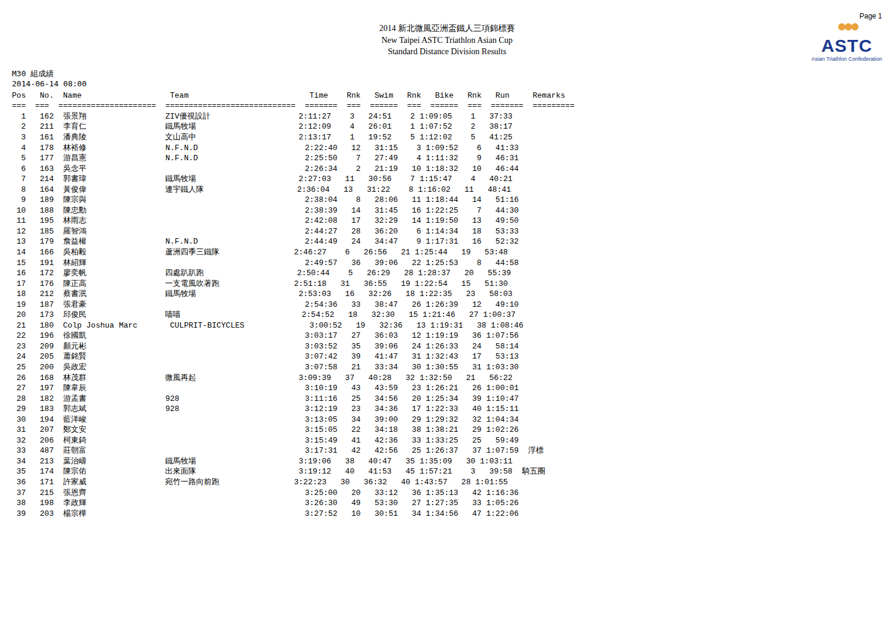Page 1
2014 新北微風亞洲盃鐵人三項錦標賽
New Taipei ASTC Triathlon Asian Cup
Standard Distance Division Results
●●●
ASTC
Asian Triathlon Confederation
M30 組成績
2014-06-14 08:00
Pos   No.  Name                   Team                          Time    Rnk   Swim   Rnk   Bike   Rnk   Run     Remarks
===  ===  =====================  ============================  =======  ===  ======  ===  ======  ===  =======  =========
  1   162  張景翔                 ZIV優視設計                   2:11:27    3   24:51    2 1:09:05    1   37:33
  2   211  李育仁                 鐵馬牧場                      2:12:09    4   26:01    1 1:07:52    2   38:17
  3   161  潘典陵                 文山高中                      2:13:17    1   19:52    5 1:12:02    5   41:25
  4   178  林裕修                 N.F.N.D                       2:22:40   12   31:15    3 1:09:52    6   41:33
  5   177  游昌憲                 N.F.N.D                       2:25:50    7   27:49    4 1:11:32    9   46:31
  6   163  吳念平                                               2:26:34    2   21:19   10 1:18:32   10   46:44
  7   214  郭書瑋                 鐵馬牧場                      2:27:03   11   30:56    7 1:15:47    4   40:21
  8   164  黃俊偉                 連宇鐵人隊                    2:36:04   13   31:22    8 1:16:02   11   48:41
  9   189  陳宗與                                               2:38:04    8   28:06   11 1:18:44   14   51:16
 10   188  陳忠勳                                               2:38:39   14   31:45   16 1:22:25    7   44:30
 11   195  林雨志                                               2:42:08   17   32:29   14 1:19:50   13   49:50
 12   185  羅智鴻                                               2:44:27   28   36:20    6 1:14:34   18   53:33
 13   179  詹益權                 N.F.N.D                       2:44:49   24   34:47    9 1:17:31   16   52:32
 14   166  吳柏毅                 蘆洲四季三鐵隊                2:46:27    6   26:56   21 1:25:44   19   53:48
 15   191  林紹輝                                               2:49:57   36   39:06   22 1:25:53    8   44:58
 16   172  廖奕帆                 四處趴趴跑                    2:50:44    5   26:29   28 1:28:37   20   55:39
 17   176  陳正高                 一支電風吹著跑                2:51:18   31   36:55   19 1:22:54   15   51:30
 18   212  蔡書泯                 鐵馬牧場                      2:53:03   16   32:26   18 1:22:35   23   58:03
 19   187  張君豪                                               2:54:36   33   38:47   26 1:26:39   12   49:10
 20   173  邱俊民                 喵喵                          2:54:52   18   32:30   15 1:21:46   27 1:00:37
 21   180  Colp Joshua Marc       CULPRIT-BICYCLES              3:00:52   19   32:36   13 1:19:31   38 1:08:46
 22   196  徐國凱                                               3:03:17   27   36:03   12 1:19:19   36 1:07:56
 23   209  顏元彬                                               3:03:52   35   39:06   24 1:26:33   24   58:14
 24   205  蕭銘賢                                               3:07:42   39   41:47   31 1:32:43   17   53:13
 25   200  吳政宏                                               3:07:58   21   33:34   30 1:30:55   31 1:03:30
 26   168  林茂群                 微風再起                      3:09:39   37   40:28   32 1:32:50   21   56:22
 27   197  陳韋辰                                               3:10:19   43   43:59   23 1:26:21   26 1:00:01
 28   182  游孟書                 928                           3:11:16   25   34:56   20 1:25:34   39 1:10:47
 29   183  郭志斌                 928                           3:12:19   23   34:36   17 1:22:33   40 1:15:11
 30   194  藍洋峻                                               3:13:05   34   39:00   29 1:29:32   32 1:04:34
 31   207  鄭文安                                               3:15:05   22   34:18   38 1:38:21   29 1:02:26
 32   206  柯東錡                                               3:15:49   41   42:36   33 1:33:25   25   59:49
 33   487  莊朝富                                               3:17:31   42   42:56   25 1:26:37   37 1:07:59  浮標
 34   213  葉治嶹                 鐵馬牧場                      3:19:06   38   40:47   35 1:35:09   30 1:03:11
 35   174  陳宗佑                 出來面隊                      3:19:12   40   41:53   45 1:57:21    3   39:58  騎五圈
 36   171  許家威                 宛竹一路向前跑                3:22:23   30   36:32   40 1:43:57   28 1:01:55
 37   215  張恩齊                                               3:25:00   20   33:12   36 1:35:13   42 1:16:36
 38   198  李政輝                                               3:26:30   49   53:30   27 1:27:35   33 1:05:26
 39   203  楊宗樺                                               3:27:52   10   30:51   34 1:34:56   47 1:22:06